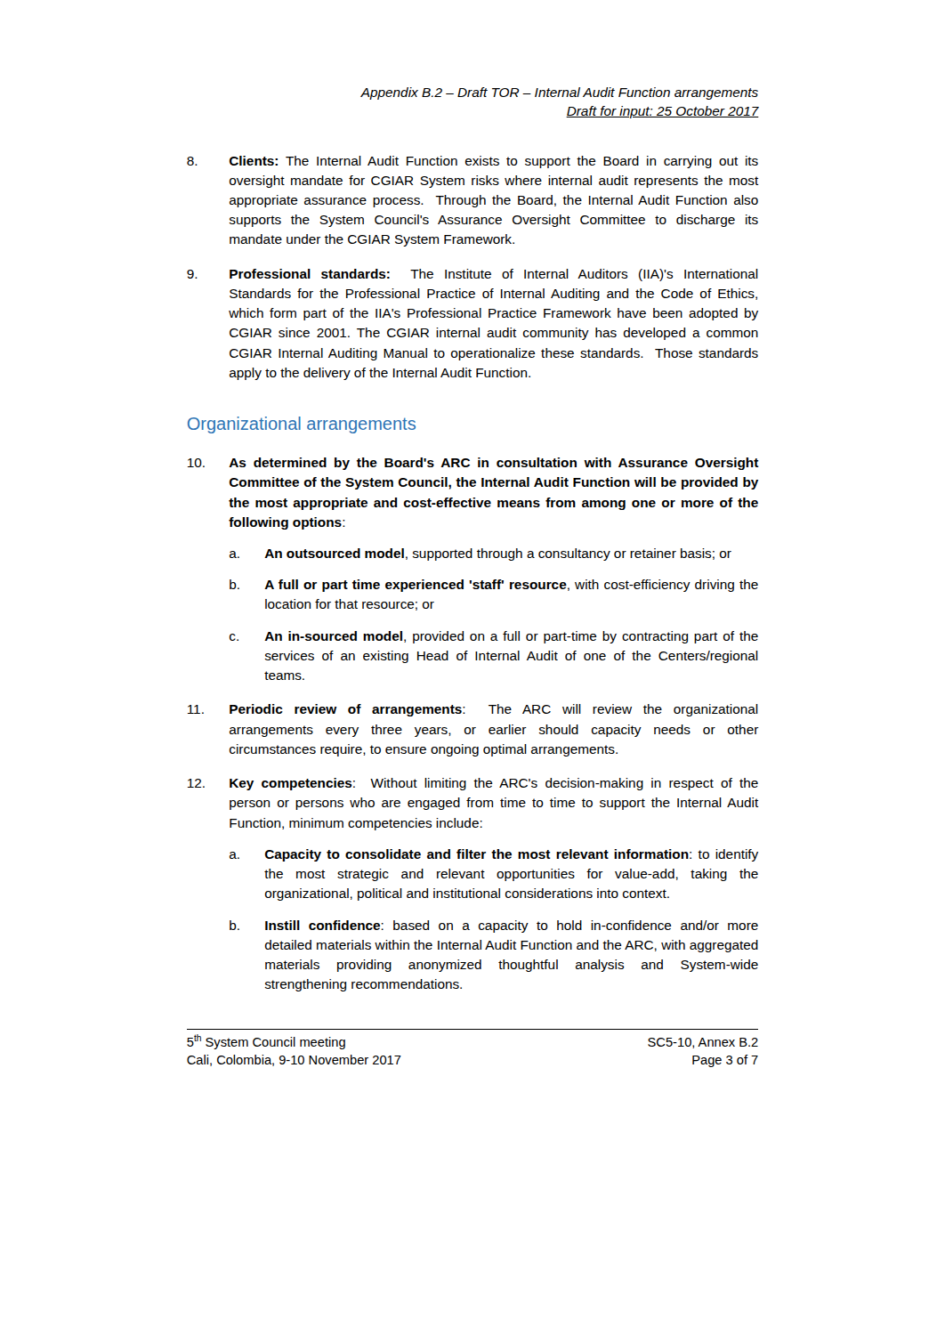Appendix B.2 – Draft TOR – Internal Audit Function arrangements
Draft for input: 25 October 2017
8.
Clients: The Internal Audit Function exists to support the Board in carrying out its oversight mandate for CGIAR System risks where internal audit represents the most appropriate assurance process. Through the Board, the Internal Audit Function also supports the System Council's Assurance Oversight Committee to discharge its mandate under the CGIAR System Framework.
9.
Professional standards: The Institute of Internal Auditors (IIA)'s International Standards for the Professional Practice of Internal Auditing and the Code of Ethics, which form part of the IIA's Professional Practice Framework have been adopted by CGIAR since 2001. The CGIAR internal audit community has developed a common CGIAR Internal Auditing Manual to operationalize these standards. Those standards apply to the delivery of the Internal Audit Function.
Organizational arrangements
10.
As determined by the Board's ARC in consultation with Assurance Oversight Committee of the System Council, the Internal Audit Function will be provided by the most appropriate and cost-effective means from among one or more of the following options:
a.
An outsourced model, supported through a consultancy or retainer basis; or
b.
A full or part time experienced 'staff' resource, with cost-efficiency driving the location for that resource; or
c.
An in-sourced model, provided on a full or part-time by contracting part of the services of an existing Head of Internal Audit of one of the Centers/regional teams.
11.
Periodic review of arrangements: The ARC will review the organizational arrangements every three years, or earlier should capacity needs or other circumstances require, to ensure ongoing optimal arrangements.
12.
Key competencies: Without limiting the ARC's decision-making in respect of the person or persons who are engaged from time to time to support the Internal Audit Function, minimum competencies include:
a.
Capacity to consolidate and filter the most relevant information: to identify the most strategic and relevant opportunities for value-add, taking the organizational, political and institutional considerations into context.
b.
Instill confidence: based on a capacity to hold in-confidence and/or more detailed materials within the Internal Audit Function and the ARC, with aggregated materials providing anonymized thoughtful analysis and System-wide strengthening recommendations.
5th System Council meeting
Cali, Colombia, 9-10 November 2017
SC5-10, Annex B.2
Page 3 of 7